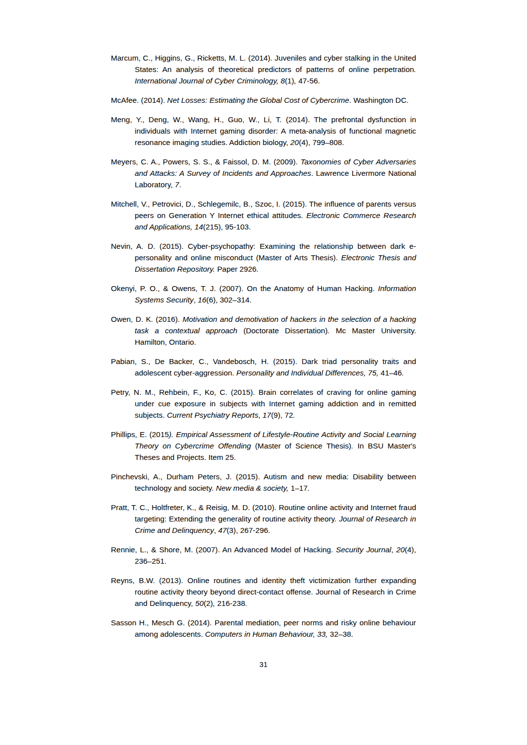Marcum, C., Higgins, G., Ricketts, M. L. (2014). Juveniles and cyber stalking in the United States: An analysis of theoretical predictors of patterns of online perpetration. International Journal of Cyber Criminology, 8(1), 47-56.
McAfee. (2014). Net Losses: Estimating the Global Cost of Cybercrime. Washington DC.
Meng, Y., Deng, W., Wang, H., Guo, W., Li, T. (2014). The prefrontal dysfunction in individuals with Internet gaming disorder: A meta-analysis of functional magnetic resonance imaging studies. Addiction biology, 20(4), 799–808.
Meyers, C. A., Powers, S. S., & Faissol, D. M. (2009). Taxonomies of Cyber Adversaries and Attacks: A Survey of Incidents and Approaches. Lawrence Livermore National Laboratory, 7.
Mitchell, V., Petrovici, D., Schlegemilc, B., Szoc, I. (2015). The influence of parents versus peers on Generation Y Internet ethical attitudes. Electronic Commerce Research and Applications, 14(215), 95-103.
Nevin, A. D. (2015). Cyber-psychopathy: Examining the relationship between dark e-personality and online misconduct (Master of Arts Thesis). Electronic Thesis and Dissertation Repository. Paper 2926.
Okenyi, P. O., & Owens, T. J. (2007). On the Anatomy of Human Hacking. Information Systems Security, 16(6), 302–314.
Owen, D. K. (2016). Motivation and demotivation of hackers in the selection of a hacking task a contextual approach (Doctorate Dissertation). Mc Master University. Hamilton, Ontario.
Pabian, S., De Backer, C., Vandebosch, H. (2015). Dark triad personality traits and adolescent cyber-aggression. Personality and Individual Differences, 75, 41–46.
Petry, N. M., Rehbein, F., Ko, C. (2015). Brain correlates of craving for online gaming under cue exposure in subjects with Internet gaming addiction and in remitted subjects. Current Psychiatry Reports, 17(9), 72.
Phillips, E. (2015). Empirical Assessment of Lifestyle-Routine Activity and Social Learning Theory on Cybercrime Offending (Master of Science Thesis). In BSU Master's Theses and Projects. Item 25.
Pinchevski, A., Durham Peters, J. (2015). Autism and new media: Disability between technology and society. New media & society, 1–17.
Pratt, T. C., Holtfreter, K., & Reisig, M. D. (2010). Routine online activity and Internet fraud targeting: Extending the generality of routine activity theory. Journal of Research in Crime and Delinquency, 47(3), 267-296.
Rennie, L., & Shore, M. (2007). An Advanced Model of Hacking. Security Journal, 20(4), 236–251.
Reyns, B.W. (2013). Online routines and identity theft victimization further expanding routine activity theory beyond direct-contact offense. Journal of Research in Crime and Delinquency, 50(2), 216-238.
Sasson H., Mesch G. (2014). Parental mediation, peer norms and risky online behaviour among adolescents. Computers in Human Behaviour, 33, 32–38.
31